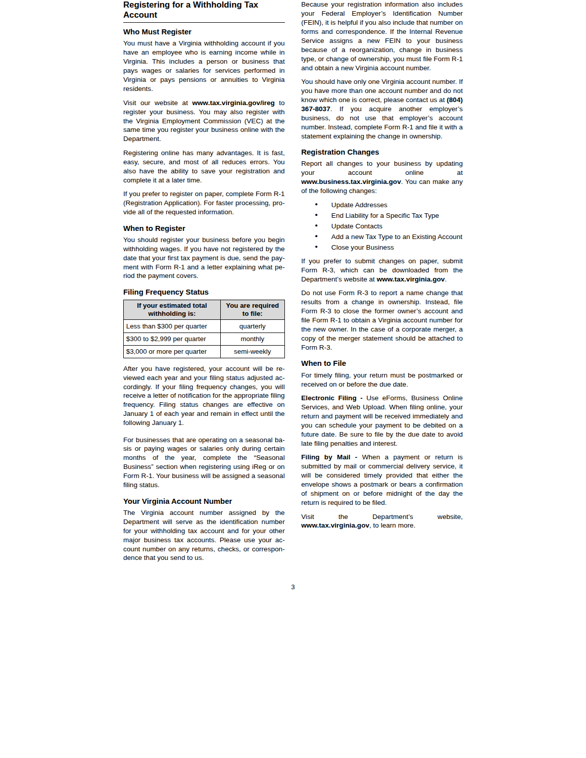Registering for a Withholding Tax Account
Who Must Register
You must have a Virginia withholding account if you have an employee who is earning income while in Virginia. This includes a person or business that pays wages or salaries for services performed in Virginia or pays pensions or annuities to Virginia residents.
Visit our website at www.tax.virginia.gov/ireg to register your business. You may also register with the Virginia Employment Commission (VEC) at the same time you register your business online with the Department.
Registering online has many advantages. It is fast, easy, secure, and most of all reduces errors. You also have the ability to save your registration and complete it at a later time.
If you prefer to register on paper, complete Form R-1 (Registration Application). For faster processing, provide all of the requested information.
When to Register
You should register your business before you begin withholding wages. If you have not registered by the date that your first tax payment is due, send the payment with Form R-1 and a letter explaining what period the payment covers.
Filing Frequency Status
| If your estimated total withholding is: | You are required to file: |
| --- | --- |
| Less than $300 per quarter | quarterly |
| $300 to $2,999 per quarter | monthly |
| $3,000 or more per quarter | semi-weekly |
After you have registered, your account will be reviewed each year and your filing status adjusted accordingly. If your filing frequency changes, you will receive a letter of notification for the appropriate filing frequency. Filing status changes are effective on January 1 of each year and remain in effect until the following January 1.
For businesses that are operating on a seasonal basis or paying wages or salaries only during certain months of the year, complete the “Seasonal Business” section when registering using iReg or on Form R-1. Your business will be assigned a seasonal filing status.
Your Virginia Account Number
The Virginia account number assigned by the Department will serve as the identification number for your withholding tax account and for your other major business tax accounts. Please use your account number on any returns, checks, or correspondence that you send to us.
Because your registration information also includes your Federal Employer’s Identification Number (FEIN), it is helpful if you also include that number on forms and correspondence. If the Internal Revenue Service assigns a new FEIN to your business because of a reorganization, change in business type, or change of ownership, you must file Form R-1 and obtain a new Virginia account number.
You should have only one Virginia account number. If you have more than one account number and do not know which one is correct, please contact us at (804) 367-8037. If you acquire another employer’s business, do not use that employer’s account number. Instead, complete Form R-1 and file it with a statement explaining the change in ownership.
Registration Changes
Report all changes to your business by updating your account online at www.business.tax.virginia.gov. You can make any of the following changes:
Update Addresses
End Liability for a Specific Tax Type
Update Contacts
Add a new Tax Type to an Existing Account
Close your Business
If you prefer to submit changes on paper, submit Form R-3, which can be downloaded from the Department’s website at www.tax.virginia.gov.
Do not use Form R-3 to report a name change that results from a change in ownership. Instead, file Form R-3 to close the former owner’s account and file Form R-1 to obtain a Virginia account number for the new owner. In the case of a corporate merger, a copy of the merger statement should be attached to Form R-3.
When to File
For timely filing, your return must be postmarked or received on or before the due date.
Electronic Filing - Use eForms, Business Online Services, and Web Upload. When filing online, your return and payment will be received immediately and you can schedule your payment to be debited on a future date. Be sure to file by the due date to avoid late filing penalties and interest.
Filing by Mail - When a payment or return is submitted by mail or commercial delivery service, it will be considered timely provided that either the envelope shows a postmark or bears a confirmation of shipment on or before midnight of the day the return is required to be filed.
Visit the Department’s website, www.tax.virginia.gov, to learn more.
3